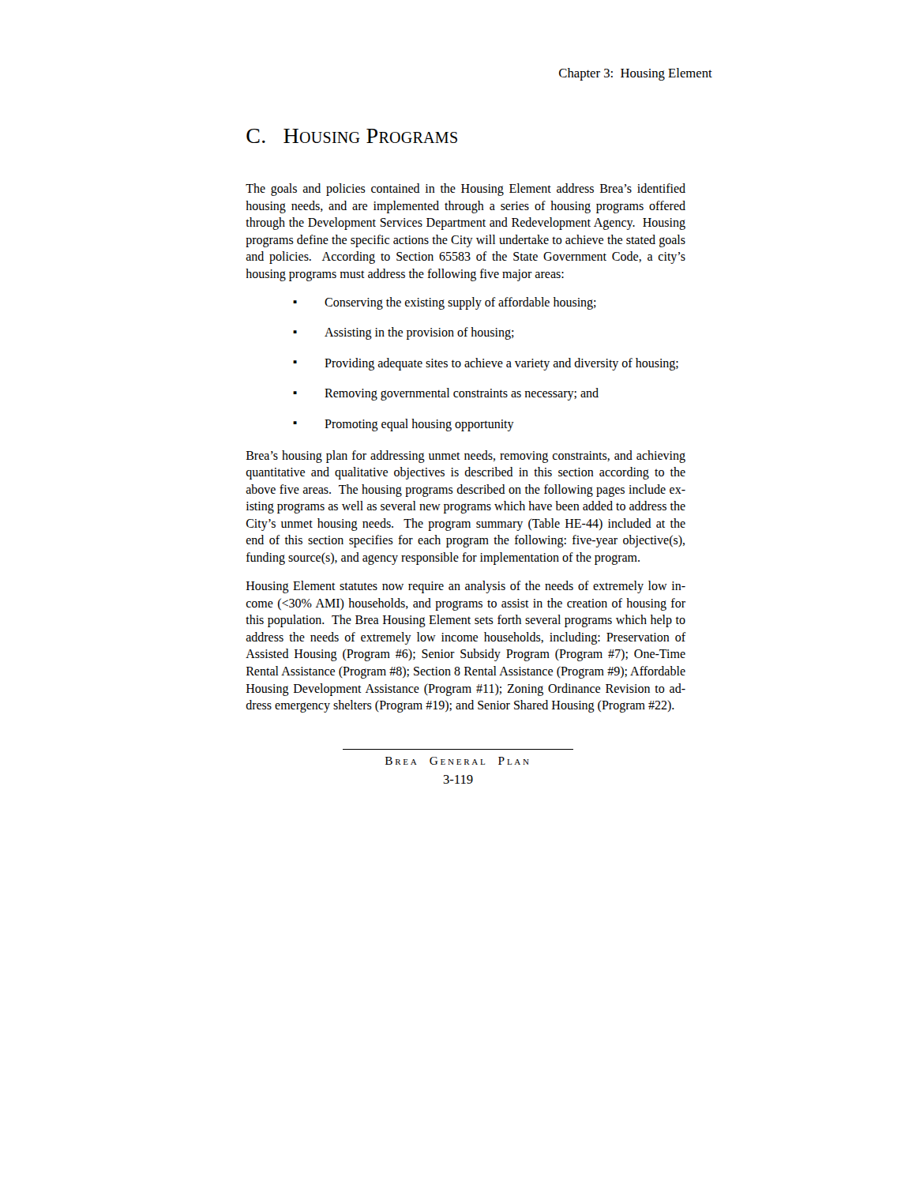Chapter 3: Housing Element
C. Housing Programs
The goals and policies contained in the Housing Element address Brea’s identified housing needs, and are implemented through a series of housing programs offered through the Development Services Department and Redevelopment Agency. Housing programs define the specific actions the City will undertake to achieve the stated goals and policies. According to Section 65583 of the State Government Code, a city’s housing programs must address the following five major areas:
Conserving the existing supply of affordable housing;
Assisting in the provision of housing;
Providing adequate sites to achieve a variety and diversity of housing;
Removing governmental constraints as necessary; and
Promoting equal housing opportunity
Brea’s housing plan for addressing unmet needs, removing constraints, and achieving quantitative and qualitative objectives is described in this section according to the above five areas. The housing programs described on the following pages include existing programs as well as several new programs which have been added to address the City’s unmet housing needs. The program summary (Table HE-44) included at the end of this section specifies for each program the following: five-year objective(s), funding source(s), and agency responsible for implementation of the program.
Housing Element statutes now require an analysis of the needs of extremely low income (<30% AMI) households, and programs to assist in the creation of housing for this population. The Brea Housing Element sets forth several programs which help to address the needs of extremely low income households, including: Preservation of Assisted Housing (Program #6); Senior Subsidy Program (Program #7); One-Time Rental Assistance (Program #8); Section 8 Rental Assistance (Program #9); Affordable Housing Development Assistance (Program #11); Zoning Ordinance Revision to address emergency shelters (Program #19); and Senior Shared Housing (Program #22).
Brea General Plan
3-119